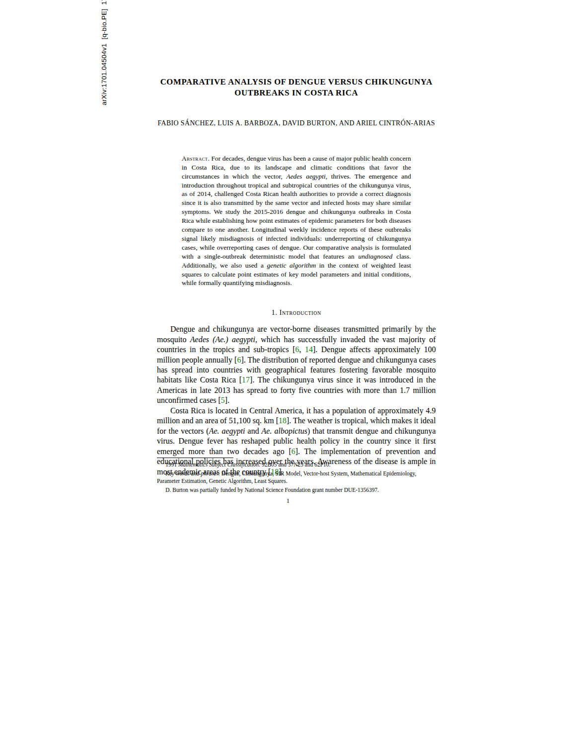arXiv:1701.04504v1 [q-bio.PE] 17 Jan 2017
Comparative Analysis of Dengue versus Chikungunya
Outbreaks in Costa Rica
Fabio Sánchez, Luis A. Barboza, David Burton, and Ariel Cintrón-Arias
Abstract. For decades, dengue virus has been a cause of major public health concern in Costa Rica, due to its landscape and climatic conditions that favor the circumstances in which the vector, Aedes aegypti, thrives. The emergence and introduction throughout tropical and subtropical countries of the chikungunya virus, as of 2014, challenged Costa Rican health authorities to provide a correct diagnosis since it is also transmitted by the same vector and infected hosts may share similar symptoms. We study the 2015-2016 dengue and chikungunya outbreaks in Costa Rica while establishing how point estimates of epidemic parameters for both diseases compare to one another. Longitudinal weekly incidence reports of these outbreaks signal likely misdiagnosis of infected individuals: underreporting of chikungunya cases, while overreporting cases of dengue. Our comparative analysis is formulated with a single-outbreak deterministic model that features an undiagnosed class. Additionally, we also used a genetic algorithm in the context of weighted least squares to calculate point estimates of key model parameters and initial conditions, while formally quantifying misdiagnosis.
1. Introduction
Dengue and chikungunya are vector-borne diseases transmitted primarily by the mosquito Aedes (Ae.) aegypti, which has successfully invaded the vast majority of countries in the tropics and sub-tropics [6, 14]. Dengue affects approximately 100 million people annually [6]. The distribution of reported dengue and chikungunya cases has spread into countries with geographical features fostering favorable mosquito habitats like Costa Rica [17]. The chikungunya virus since it was introduced in the Americas in late 2013 has spread to forty five countries with more than 1.7 million unconfirmed cases [5].
Costa Rica is located in Central America, it has a population of approximately 4.9 million and an area of 51,100 sq. km [18]. The weather is tropical, which makes it ideal for the vectors (Ae. aegypti and Ae. albopictus) that transmit dengue and chikungunya virus. Dengue fever has reshaped public health policy in the country since it first emerged more than two decades ago [6]. The implementation of prevention and educational policies has increased over the years. Awareness of the disease is ample in most endemic areas of the country [18].
1991 Mathematics Subject Classification. 92B05 and 37N25 and 62P10.
Key words and phrases. Dengue, Chikungunya, SIR Model, Vector-host System, Mathematical Epidemiology, Parameter Estimation, Genetic Algorithm, Least Squares.
D. Burton was partially funded by National Science Foundation grant number DUE-1356397.
1